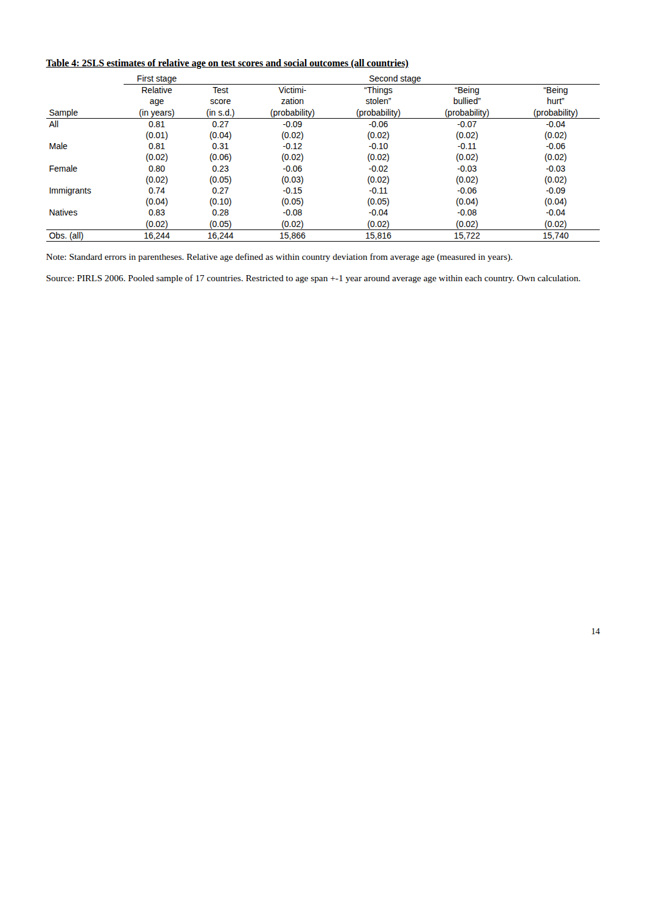Table 4: 2SLS estimates of relative age on test scores and social outcomes (all countries)
| | First stage | Second stage |
| --- | --- | --- |
| Sample | Relative age (in years) | Test score (in s.d.) | Victimi- zation (probability) | “Things stolen” (probability) | “Being bullied” (probability) | “Being hurt” (probability) |
| All | 0.81 | 0.27 | -0.09 | -0.06 | -0.07 | -0.04 |
| | (0.01) | (0.04) | (0.02) | (0.02) | (0.02) | (0.02) |
| Male | 0.81 | 0.31 | -0.12 | -0.10 | -0.11 | -0.06 |
| | (0.02) | (0.06) | (0.02) | (0.02) | (0.02) | (0.02) |
| Female | 0.80 | 0.23 | -0.06 | -0.02 | -0.03 | -0.03 |
| | (0.02) | (0.05) | (0.03) | (0.02) | (0.02) | (0.02) |
| Immigrants | 0.74 | 0.27 | -0.15 | -0.11 | -0.06 | -0.09 |
| | (0.04) | (0.10) | (0.05) | (0.05) | (0.04) | (0.04) |
| Natives | 0.83 | 0.28 | -0.08 | -0.04 | -0.08 | -0.04 |
| | (0.02) | (0.05) | (0.02) | (0.02) | (0.02) | (0.02) |
| Obs. (all) | 16,244 | 16,244 | 15,866 | 15,816 | 15,722 | 15,740 |
Note: Standard errors in parentheses. Relative age defined as within country deviation from average age (measured in years).
Source: PIRLS 2006. Pooled sample of 17 countries. Restricted to age span +-1 year around average age within each country. Own calculation.
14